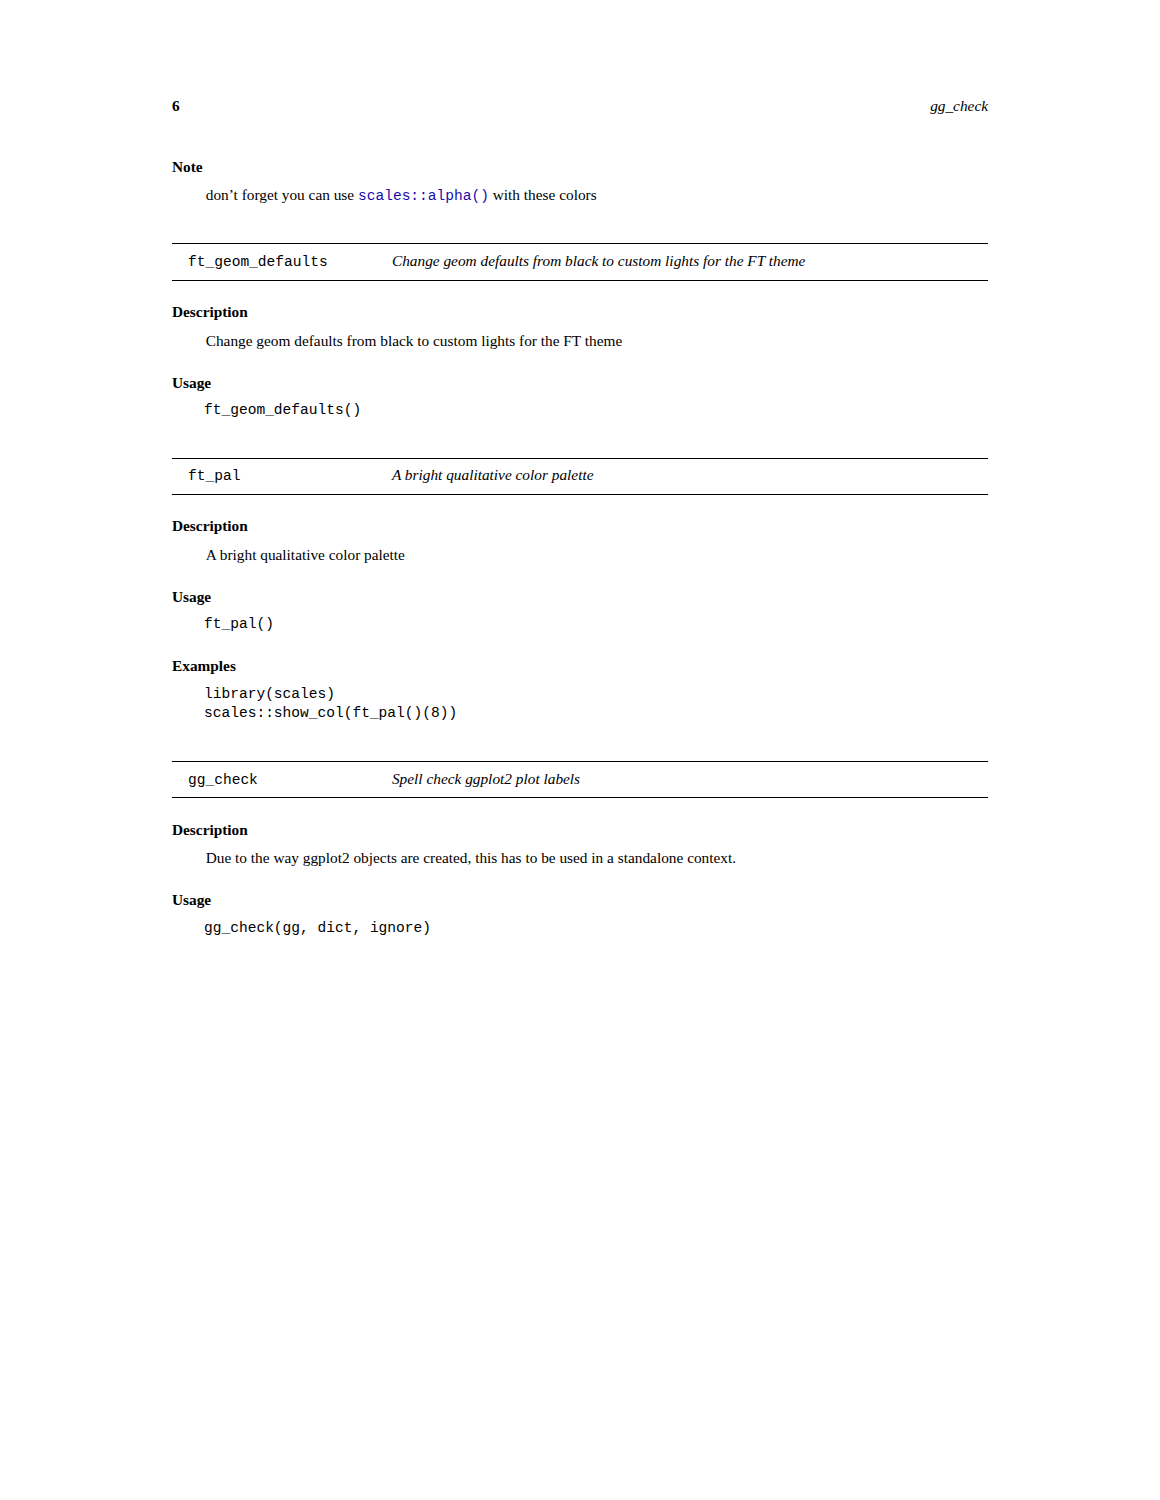6 gg_check
Note
don’t forget you can use scales::alpha() with these colors
ft_geom_defaults Change geom defaults from black to custom lights for the FT theme
Description
Change geom defaults from black to custom lights for the FT theme
Usage
ft_geom_defaults()
ft_pal A bright qualitative color palette
Description
A bright qualitative color palette
Usage
ft_pal()
Examples
library(scales)
scales::show_col(ft_pal()(8))
gg_check Spell check ggplot2 plot labels
Description
Due to the way ggplot2 objects are created, this has to be used in a standalone context.
Usage
gg_check(gg, dict, ignore)